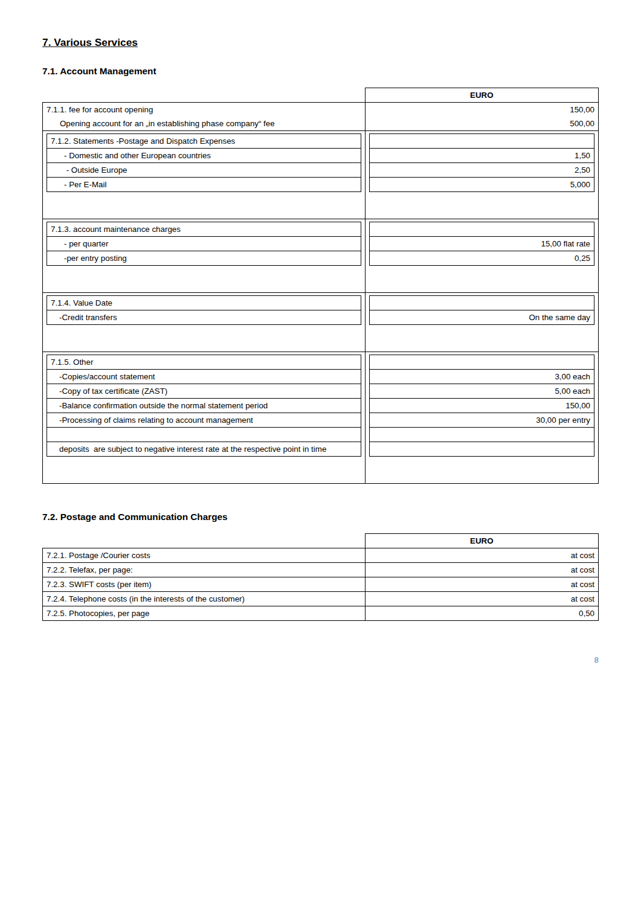7. Various Services
7.1. Account Management
| | EURO |
| 7.1.1. fee for account opening | 150,00 |
| Opening account for an „in establishing phase company“ fee | 500,00 |
| / 7.1.2. Statements -Postage and Dispatch Expenses / / - Domestic and other European countries / / - Outside Europe / / - Per E-Mail / | / 1,50 / / 2,50 / / 5,000 / |
| / 7.1.3. account maintenance charges / / - per quarter / / -per entry posting / | / 15,00 flat rate / / 0,25 / |
| / 7.1.4. Value Date / / -Credit transfers / | / On the same day / |
| / 7.1.5. Other / / -Copies/account statement / / -Copy of tax certificate (ZAST) / / -Balance confirmation outside the normal statement period / / -Processing of claims relating to account management / / deposits are subject to negative interest rate at the respective point in time / | / 3,00 each / / 5,00 each / / 150,00 / / 30,00 per entry / |
7.2. Postage and Communication Charges
| | EURO |
| 7.2.1. Postage /Courier costs | at cost |
| 7.2.2. Telefax, per page: | at cost |
| 7.2.3. SWIFT costs (per item) | at cost |
| 7.2.4. Telephone costs (in the interests of the customer) | at cost |
| 7.2.5. Photocopies, per page | 0,50 |
8